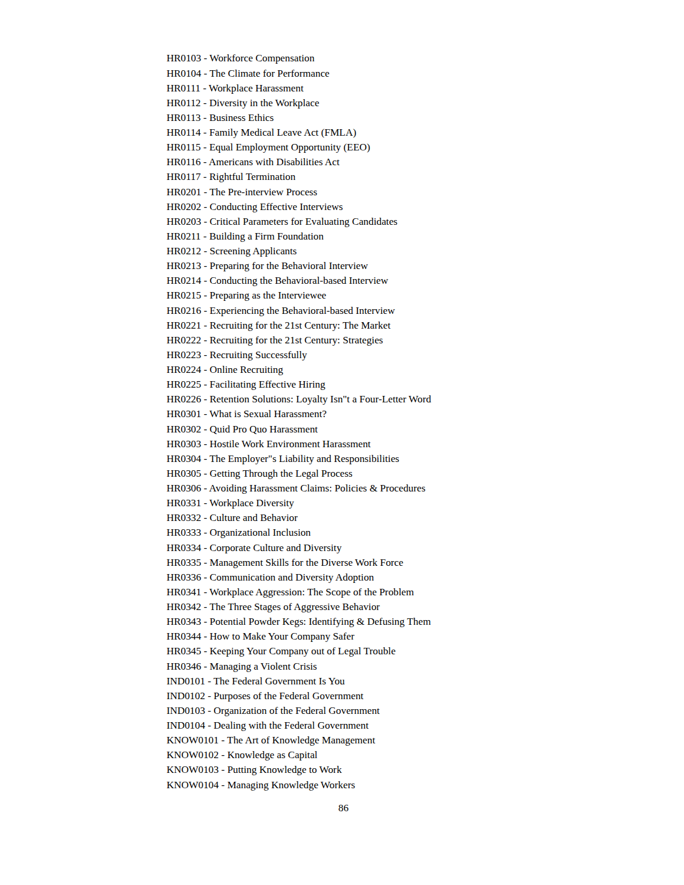HR0103 - Workforce Compensation
HR0104 - The Climate for Performance
HR0111 - Workplace Harassment
HR0112 - Diversity in the Workplace
HR0113 - Business Ethics
HR0114 - Family Medical Leave Act (FMLA)
HR0115 - Equal Employment Opportunity (EEO)
HR0116 - Americans with Disabilities Act
HR0117 - Rightful Termination
HR0201 - The Pre-interview Process
HR0202 - Conducting Effective Interviews
HR0203 - Critical Parameters for Evaluating Candidates
HR0211 - Building a Firm Foundation
HR0212 - Screening Applicants
HR0213 - Preparing for the Behavioral Interview
HR0214 - Conducting the Behavioral-based Interview
HR0215 - Preparing as the Interviewee
HR0216 - Experiencing the Behavioral-based Interview
HR0221 - Recruiting for the 21st Century: The Market
HR0222 - Recruiting for the 21st Century: Strategies
HR0223 - Recruiting Successfully
HR0224 - Online Recruiting
HR0225 - Facilitating Effective Hiring
HR0226 - Retention Solutions: Loyalty Isn"t a Four-Letter Word
HR0301 - What is Sexual Harassment?
HR0302 - Quid Pro Quo Harassment
HR0303 - Hostile Work Environment Harassment
HR0304 - The Employer"s Liability and Responsibilities
HR0305 - Getting Through the Legal Process
HR0306 - Avoiding Harassment Claims: Policies & Procedures
HR0331 - Workplace Diversity
HR0332 - Culture and Behavior
HR0333 - Organizational Inclusion
HR0334 - Corporate Culture and Diversity
HR0335 - Management Skills for the Diverse Work Force
HR0336 - Communication and Diversity Adoption
HR0341 - Workplace Aggression: The Scope of the Problem
HR0342 - The Three Stages of Aggressive Behavior
HR0343 - Potential Powder Kegs: Identifying & Defusing Them
HR0344 - How to Make Your Company Safer
HR0345 - Keeping Your Company out of Legal Trouble
HR0346 - Managing a Violent Crisis
IND0101 - The Federal Government Is You
IND0102 - Purposes of the Federal Government
IND0103 - Organization of the Federal Government
IND0104 - Dealing with the Federal Government
KNOW0101 - The Art of Knowledge Management
KNOW0102 - Knowledge as Capital
KNOW0103 - Putting Knowledge to Work
KNOW0104 - Managing Knowledge Workers
86